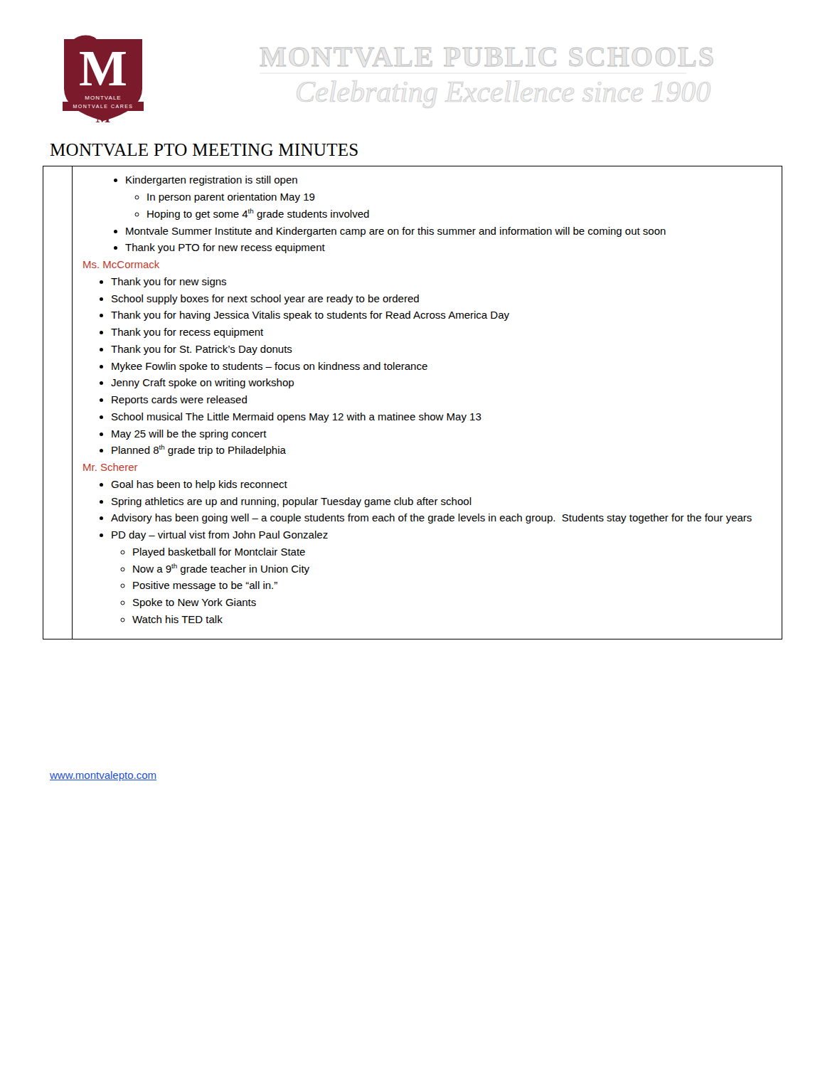M MONTVALE MONTVALE CARES M
MONTVALE PUBLIC SCHOOLS Celebrating Excellence since 1900
MONTVALE PTO MEETING MINUTES
Kindergarten registration is still open
In person parent orientation May 19
Hoping to get some 4th grade students involved
Montvale Summer Institute and Kindergarten camp are on for this summer and information will be coming out soon
Thank you PTO for new recess equipment
Ms. McCormack
Thank you for new signs
School supply boxes for next school year are ready to be ordered
Thank you for having Jessica Vitalis speak to students for Read Across America Day
Thank you for recess equipment
Thank you for St. Patrick’s Day donuts
Mykee Fowlin spoke to students – focus on kindness and tolerance
Jenny Craft spoke on writing workshop
Reports cards were released
School musical The Little Mermaid opens May 12 with a matinee show May 13
May 25 will be the spring concert
Planned 8th grade trip to Philadelphia
Mr. Scherer
Goal has been to help kids reconnect
Spring athletics are up and running, popular Tuesday game club after school
Advisory has been going well – a couple students from each of the grade levels in each group. Students stay together for the four years
PD day – virtual vist from John Paul Gonzalez
Played basketball for Montclair State
Now a 9th grade teacher in Union City
Positive message to be “all in.”
Spoke to New York Giants
Watch his TED talk
www.montvalepto.com